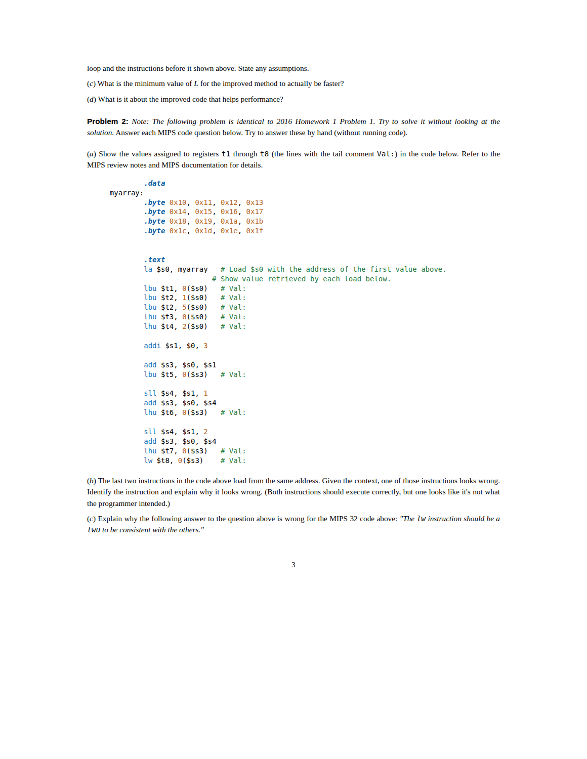loop and the instructions before it shown above. State any assumptions.
(c) What is the minimum value of L for the improved method to actually be faster?
(d) What is it about the improved code that helps performance?
Problem 2: Note: The following problem is identical to 2016 Homework 1 Problem 1. Try to solve it without looking at the solution. Answer each MIPS code question below. Try to answer these by hand (without running code).
(a) Show the values assigned to registers t1 through t8 (the lines with the tail comment Val:) in the code below. Refer to the MIPS review notes and MIPS documentation for details.
.data myarray: .byte 0x10, 0x11, 0x12, 0x13 .byte 0x14, 0x15, 0x16, 0x17 .byte 0x18, 0x19, 0x1a, 0x1b .byte 0x1c, 0x1d, 0x1e, 0x1f .text la $s0, myarray # Load $s0 with the address of the first value above. # Show value retrieved by each load below. lbu $t1, 0($s0) # Val: lbu $t2, 1($s0) # Val: lbu $t2, 5($s0) # Val: lhu $t3, 0($s0) # Val: lhu $t4, 2($s0) # Val: addi $s1, $0, 3 add $s3, $s0, $s1 lbu $t5, 0($s3) # Val: sll $s4, $s1, 1 add $s3, $s0, $s4 lhu $t6, 0($s3) # Val: sll $s4, $s1, 2 add $s3, $s0, $s4 lhu $t7, 0($s3) # Val: lw $t8, 0($s3) # Val:
(b) The last two instructions in the code above load from the same address. Given the context, one of those instructions looks wrong. Identify the instruction and explain why it looks wrong. (Both instructions should execute correctly, but one looks like it's not what the programmer intended.)
(c) Explain why the following answer to the question above is wrong for the MIPS 32 code above: "The lw instruction should be a lwu to be consistent with the others."
3